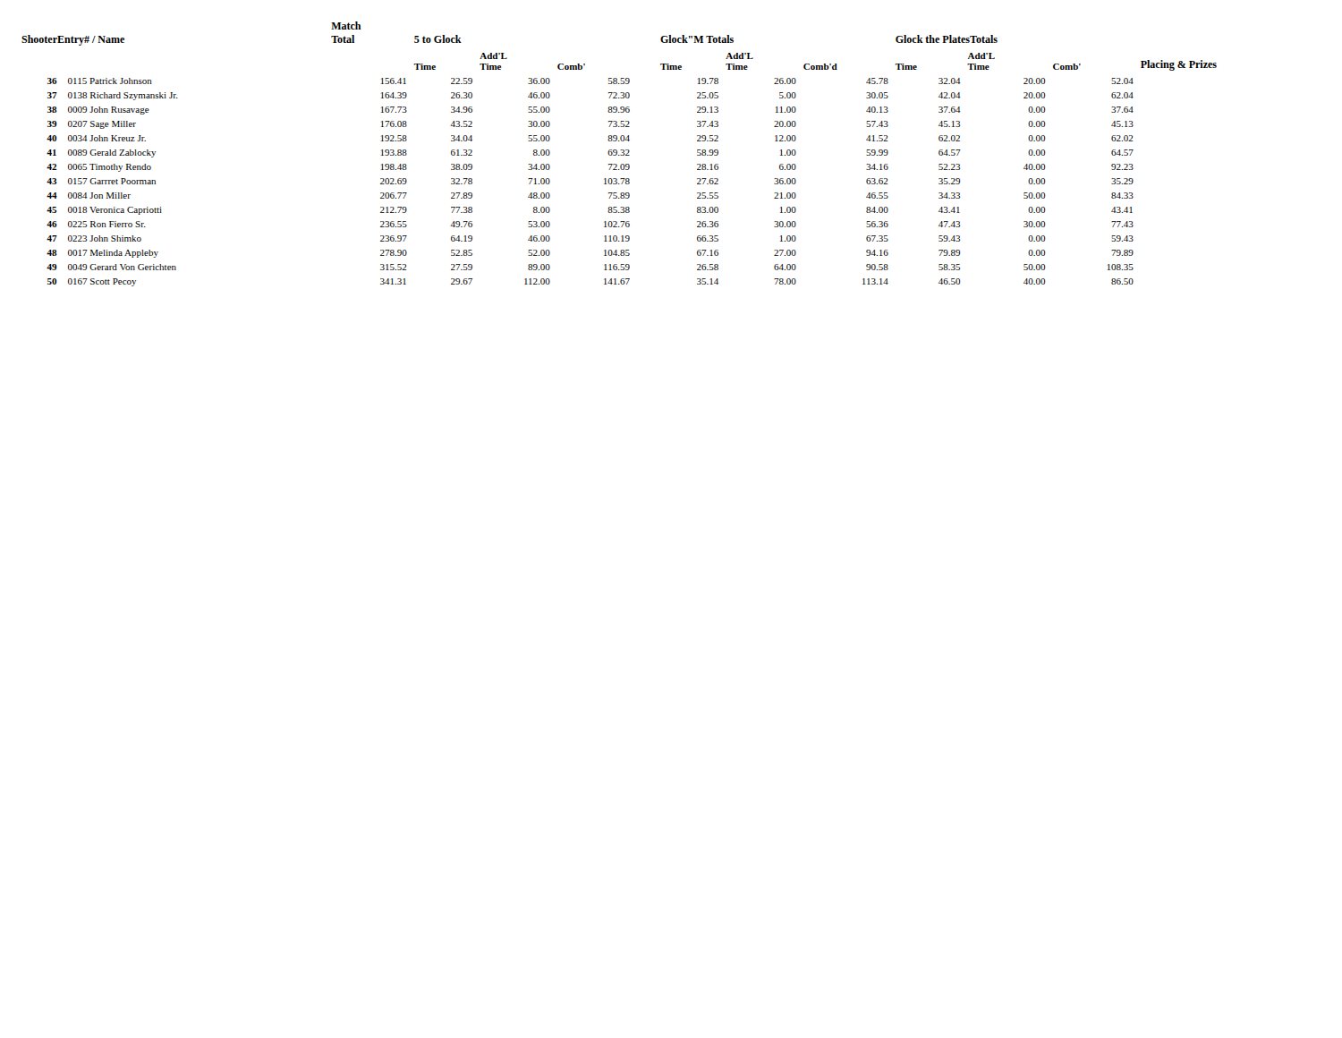| ShooterEntry# / Name | Match Total | 5 to Glock | Glock"M Totals | Glock the PlatesTotals | |
| --- | --- | --- | --- | --- | --- |
| | | | Time | Add'L Time | Comb' | | Time | Add'L Time | Comb'd | Time | Add'L Time | Comb' | Placing & Prizes |
| 36 | 0115 Patrick Johnson | 156.41 | 22.59 | 36.00 | 58.59 | | 19.78 | 26.00 | 45.78 | 32.04 | 20.00 | 52.04 | |
| 37 | 0138 Richard Szymanski Jr. | 164.39 | 26.30 | 46.00 | 72.30 | | 25.05 | 5.00 | 30.05 | 42.04 | 20.00 | 62.04 | |
| 38 | 0009 John Rusavage | 167.73 | 34.96 | 55.00 | 89.96 | | 29.13 | 11.00 | 40.13 | 37.64 | 0.00 | 37.64 | |
| 39 | 0207 Sage Miller | 176.08 | 43.52 | 30.00 | 73.52 | | 37.43 | 20.00 | 57.43 | 45.13 | 0.00 | 45.13 | |
| 40 | 0034 John Kreuz Jr. | 192.58 | 34.04 | 55.00 | 89.04 | | 29.52 | 12.00 | 41.52 | 62.02 | 0.00 | 62.02 | |
| 41 | 0089 Gerald Zablocky | 193.88 | 61.32 | 8.00 | 69.32 | | 58.99 | 1.00 | 59.99 | 64.57 | 0.00 | 64.57 | |
| 42 | 0065 Timothy Rendo | 198.48 | 38.09 | 34.00 | 72.09 | | 28.16 | 6.00 | 34.16 | 52.23 | 40.00 | 92.23 | |
| 43 | 0157 Garrret Poorman | 202.69 | 32.78 | 71.00 | 103.78 | | 27.62 | 36.00 | 63.62 | 35.29 | 0.00 | 35.29 | |
| 44 | 0084 Jon Miller | 206.77 | 27.89 | 48.00 | 75.89 | | 25.55 | 21.00 | 46.55 | 34.33 | 50.00 | 84.33 | |
| 45 | 0018 Veronica Capriotti | 212.79 | 77.38 | 8.00 | 85.38 | | 83.00 | 1.00 | 84.00 | 43.41 | 0.00 | 43.41 | |
| 46 | 0225 Ron Fierro Sr. | 236.55 | 49.76 | 53.00 | 102.76 | | 26.36 | 30.00 | 56.36 | 47.43 | 30.00 | 77.43 | |
| 47 | 0223 John Shimko | 236.97 | 64.19 | 46.00 | 110.19 | | 66.35 | 1.00 | 67.35 | 59.43 | 0.00 | 59.43 | |
| 48 | 0017 Melinda Appleby | 278.90 | 52.85 | 52.00 | 104.85 | | 67.16 | 27.00 | 94.16 | 79.89 | 0.00 | 79.89 | |
| 49 | 0049 Gerard Von Gerichten | 315.52 | 27.59 | 89.00 | 116.59 | | 26.58 | 64.00 | 90.58 | 58.35 | 50.00 | 108.35 | |
| 50 | 0167 Scott Pecoy | 341.31 | 29.67 | 112.00 | 141.67 | | 35.14 | 78.00 | 113.14 | 46.50 | 40.00 | 86.50 | |